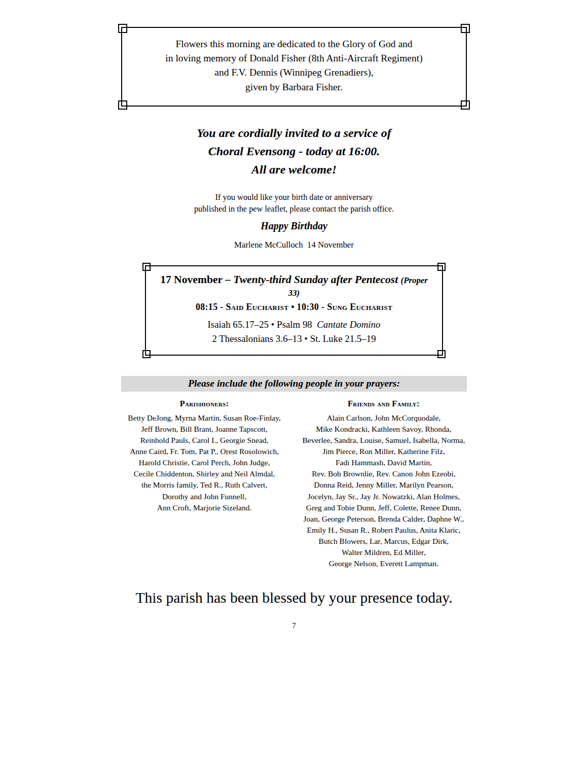Flowers this morning are dedicated to the Glory of God and
in loving memory of Donald Fisher (8th Anti-Aircraft Regiment)
and F.V. Dennis (Winnipeg Grenadiers),
given by Barbara Fisher.
You are cordially invited to a service of
Choral Evensong - today at 16:00.
All are welcome!
If you would like your birth date or anniversary
published in the pew leaflet, please contact the parish office.
Happy Birthday
Marlene McCulloch 14 November
17 November – Twenty-third Sunday after Pentecost (Proper 33)
08:15 - Said Eucharist • 10:30 - Sung Eucharist
Isaiah 65.17–25 • Psalm 98 Cantate Domino
2 Thessalonians 3.6–13 • St. Luke 21.5–19
Please include the following people in your prayers:
Parishioners:
Betty DeJong, Myrna Martin, Susan Roe-Finlay,
Jeff Brown, Bill Brant, Joanne Tapscott,
Reinhold Pauls, Carol I., Georgie Snead,
Anne Caird, Fr. Tom, Pat P., Orest Rosolowich,
Harold Christie, Carol Perch, John Judge,
Cecile Chiddenton, Shirley and Neil Almdal,
the Morris family, Ted R., Ruth Calvert,
Dorothy and John Funnell,
Ann Croft, Marjorie Sizeland.
Friends and Family:
Alain Carlson, John McCorquodale,
Mike Kondracki, Kathleen Savoy, Rhonda,
Beverlee, Sandra, Louise, Samuel, Isabella, Norma,
Jim Pierce, Ron Miller, Katherine Filz,
Fadi Hammash, David Martin,
Rev. Bob Brownlie, Rev. Canon John Ezeobi,
Donna Reid, Jenny Miller, Marilyn Pearson,
Jocelyn, Jay Sr., Jay Jr. Nowatzki, Alan Holmes,
Greg and Tobie Dunn, Jeff, Colette, Renee Dunn,
Joan, George Peterson, Brenda Calder, Daphne W.,
Emily H., Susan R., Robert Paulus, Anita Klaric,
Butch Blowers, Lar, Marcus, Edgar Dirk,
Walter Mildren, Ed Miller,
George Nelson, Everett Lampman.
This parish has been blessed by your presence today.
7